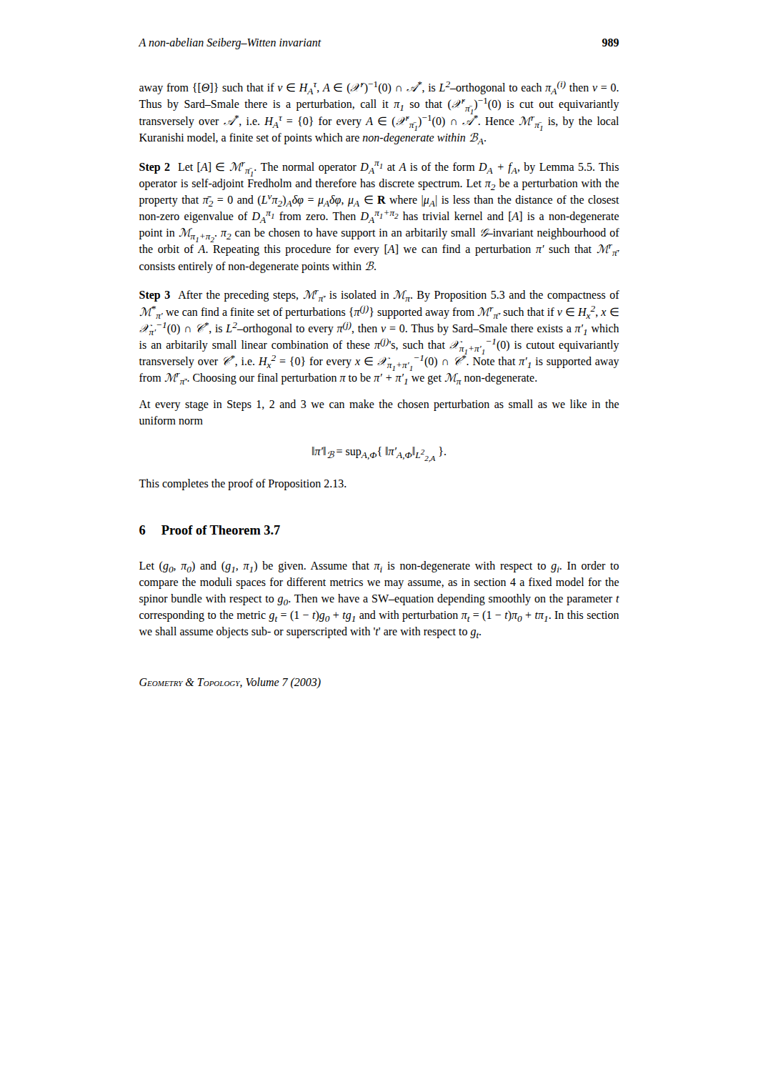A non-abelian Seiberg–Witten invariant 989
away from {[Θ]} such that if v ∈ HAτ, A ∈ (𝒳r)−1(0) ∩ 𝒜*, is L2–orthogonal to each πA(i) then v = 0. Thus by Sard–Smale there is a perturbation, call it π1 so that (𝒳rπ̄1)−1(0) is cut out equivariantly transversely over 𝒜*, i.e. HAτ = {0} for every A ∈ (𝒳rπ̄1)−1(0) ∩ 𝒜*. Hence ℳrπ̄1 is, by the local Kuranishi model, a finite set of points which are non-degenerate within ℬA.
Step 2 Let [A] ∈ ℳrπ̄1. The normal operator DAπ1 at A is of the form DA + fA, by Lemma 5.5. This operator is self-adjoint Fredholm and therefore has discrete spectrum. Let π2 be a perturbation with the property that π̄2 = 0 and (Lνπ2)Aδφ = μAδφ, μA ∈ R where |μA| is less than the distance of the closest non-zero eigenvalue of DAπ1 from zero. Then DAπ1+π2 has trivial kernel and [A] is a non-degenerate point in ℳπ1+π2. π2 can be chosen to have support in an arbitarily small 𝒢–invariant neighbourhood of the orbit of A. Repeating this procedure for every [A] we can find a perturbation π′ such that ℳrπ̄′ consists entirely of non-degenerate points within ℬ.
Step 3 After the preceding steps, ℳrπ̄′ is isolated in ℳπ. By Proposition 5.3 and the compactness of ℳ*π′ we can find a finite set of perturbations {π(j)} supported away from ℳrπ̄′ such that if v ∈ Hx2, x ∈ 𝒳π′−1(0) ∩ 𝒞*, is L2–orthogonal to every π(j), then v = 0. Thus by Sard–Smale there exists a π′1 which is an arbitarily small linear combination of these π(j)'s, such that 𝒳π1+π′1−1(0) is cutout equivariantly transversely over 𝒞*, i.e. Hx2 = {0} for every x ∈ 𝒳π1+π′1−1(0) ∩ 𝒞*. Note that π′1 is supported away from ℳrπ̄′. Choosing our final perturbation π to be π′ + π′1 we get ℳπ non-degenerate.
At every stage in Steps 1, 2 and 3 we can make the chosen perturbation as small as we like in the uniform norm
‖π′‖ℬ = supA,Φ{ ‖π′A,Φ‖L22,A }.
This completes the proof of Proposition 2.13.
6 Proof of Theorem 3.7
Let (g0, π0) and (g1, π1) be given. Assume that πi is non-degenerate with respect to gi. In order to compare the moduli spaces for different metrics we may assume, as in section 4 a fixed model for the spinor bundle with respect to g0. Then we have a SW–equation depending smoothly on the parameter t corresponding to the metric gt = (1 − t)g0 + tg1 and with perturbation πt = (1 − t)π0 + tπ1. In this section we shall assume objects sub- or superscripted with 't' are with respect to gt.
Geometry & Topology, Volume 7 (2003)